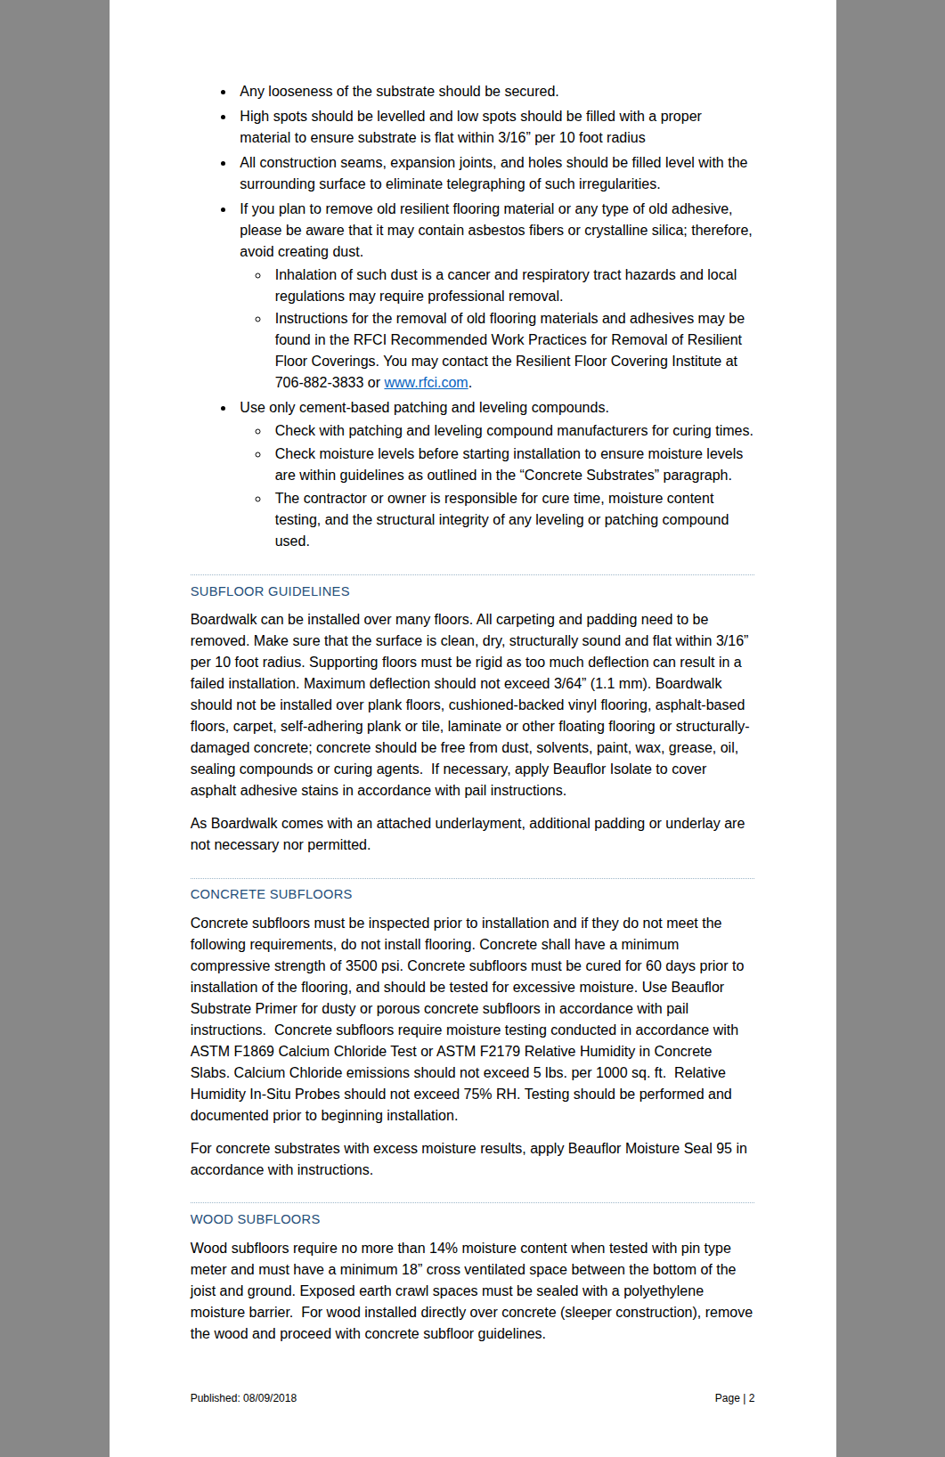Any looseness of the substrate should be secured.
High spots should be levelled and low spots should be filled with a proper material to ensure substrate is flat within 3/16” per 10 foot radius
All construction seams, expansion joints, and holes should be filled level with the surrounding surface to eliminate telegraphing of such irregularities.
If you plan to remove old resilient flooring material or any type of old adhesive, please be aware that it may contain asbestos fibers or crystalline silica; therefore, avoid creating dust.
Inhalation of such dust is a cancer and respiratory tract hazards and local regulations may require professional removal.
Instructions for the removal of old flooring materials and adhesives may be found in the RFCI Recommended Work Practices for Removal of Resilient Floor Coverings. You may contact the Resilient Floor Covering Institute at 706-882-3833 or www.rfci.com.
Use only cement-based patching and leveling compounds.
Check with patching and leveling compound manufacturers for curing times.
Check moisture levels before starting installation to ensure moisture levels are within guidelines as outlined in the “Concrete Substrates” paragraph.
The contractor or owner is responsible for cure time, moisture content testing, and the structural integrity of any leveling or patching compound used.
Subfloor Guidelines
Boardwalk can be installed over many floors. All carpeting and padding need to be removed. Make sure that the surface is clean, dry, structurally sound and flat within 3/16” per 10 foot radius. Supporting floors must be rigid as too much deflection can result in a failed installation. Maximum deflection should not exceed 3/64” (1.1 mm). Boardwalk should not be installed over plank floors, cushioned-backed vinyl flooring, asphalt-based floors, carpet, self-adhering plank or tile, laminate or other floating flooring or structurally-damaged concrete; concrete should be free from dust, solvents, paint, wax, grease, oil, sealing compounds or curing agents. If necessary, apply Beauflor Isolate to cover asphalt adhesive stains in accordance with pail instructions.
As Boardwalk comes with an attached underlayment, additional padding or underlay are not necessary nor permitted.
Concrete Subfloors
Concrete subfloors must be inspected prior to installation and if they do not meet the following requirements, do not install flooring. Concrete shall have a minimum compressive strength of 3500 psi. Concrete subfloors must be cured for 60 days prior to installation of the flooring, and should be tested for excessive moisture. Use Beauflor Substrate Primer for dusty or porous concrete subfloors in accordance with pail instructions. Concrete subfloors require moisture testing conducted in accordance with ASTM F1869 Calcium Chloride Test or ASTM F2179 Relative Humidity in Concrete Slabs. Calcium Chloride emissions should not exceed 5 lbs. per 1000 sq. ft. Relative Humidity In-Situ Probes should not exceed 75% RH. Testing should be performed and documented prior to beginning installation.
For concrete substrates with excess moisture results, apply Beauflor Moisture Seal 95 in accordance with instructions.
Wood Subfloors
Wood subfloors require no more than 14% moisture content when tested with pin type meter and must have a minimum 18” cross ventilated space between the bottom of the joist and ground. Exposed earth crawl spaces must be sealed with a polyethylene moisture barrier. For wood installed directly over concrete (sleeper construction), remove the wood and proceed with concrete subfloor guidelines.
Published: 08/09/2018
Page | 2